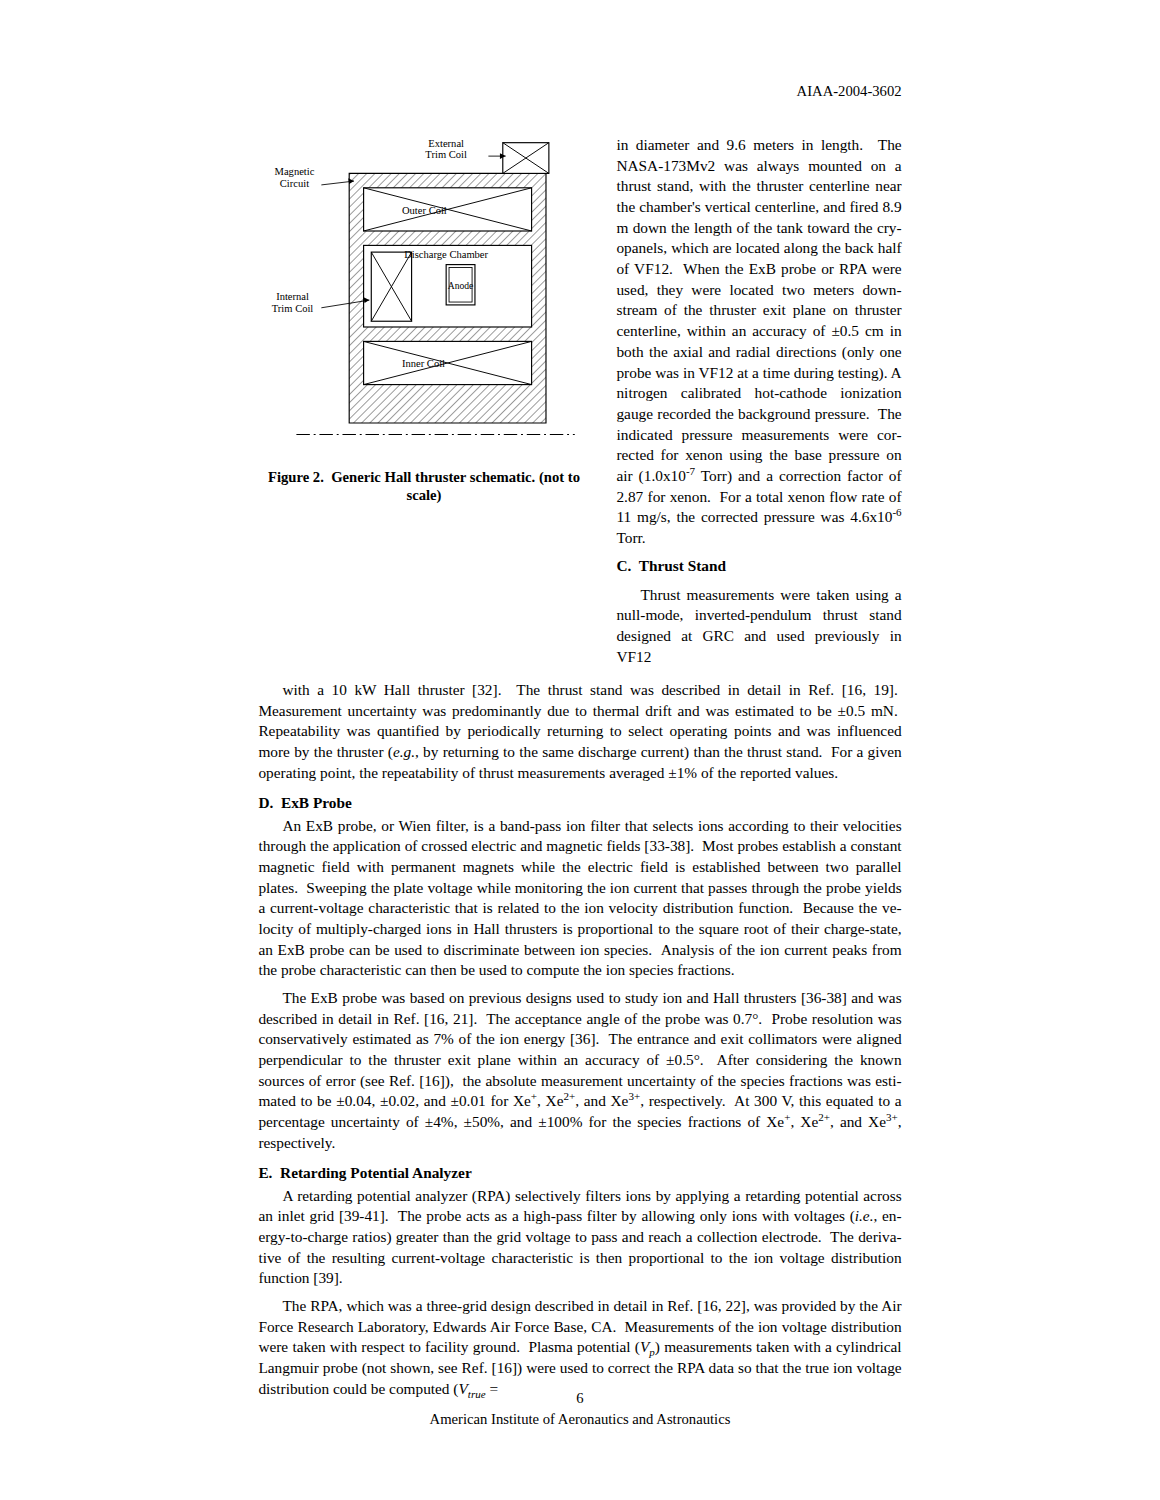AIAA-2004-3602
External Trim Coil Magnetic Circuit Outer Coil Internal Trim Coil Discharge Chamber Anode Inner Coil
Figure 2. Generic Hall thruster schematic. (not to scale)
in diameter and 9.6 meters in length. The NASA-173Mv2 was always mounted on a thrust stand, with the thruster centerline near the chamber's vertical centerline, and fired 8.9 m down the length of the tank toward the cryopanels, which are located along the back half of VF12. When the ExB probe or RPA were used, they were located two meters downstream of the thruster exit plane on thruster centerline, within an accuracy of ±0.5 cm in both the axial and radial directions (only one probe was in VF12 at a time during testing). A nitrogen calibrated hot-cathode ionization gauge recorded the background pressure. The indicated pressure measurements were corrected for xenon using the base pressure on air (1.0x10-7 Torr) and a correction factor of 2.87 for xenon. For a total xenon flow rate of 11 mg/s, the corrected pressure was 4.6x10-6 Torr.
C. Thrust Stand
Thrust measurements were taken using a null-mode, inverted-pendulum thrust stand designed at GRC and used previously in VF12
with a 10 kW Hall thruster [32]. The thrust stand was described in detail in Ref. [16, 19]. Measurement uncertainty was predominantly due to thermal drift and was estimated to be ±0.5 mN. Repeatability was quantified by periodically returning to select operating points and was influenced more by the thruster (e.g., by returning to the same discharge current) than the thrust stand. For a given operating point, the repeatability of thrust measurements averaged ±1% of the reported values.
D. ExB Probe
An ExB probe, or Wien filter, is a band-pass ion filter that selects ions according to their velocities through the application of crossed electric and magnetic fields [33-38]. Most probes establish a constant magnetic field with permanent magnets while the electric field is established between two parallel plates. Sweeping the plate voltage while monitoring the ion current that passes through the probe yields a current-voltage characteristic that is related to the ion velocity distribution function. Because the velocity of multiply-charged ions in Hall thrusters is proportional to the square root of their charge-state, an ExB probe can be used to discriminate between ion species. Analysis of the ion current peaks from the probe characteristic can then be used to compute the ion species fractions.
The ExB probe was based on previous designs used to study ion and Hall thrusters [36-38] and was described in detail in Ref. [16, 21]. The acceptance angle of the probe was 0.7°. Probe resolution was conservatively estimated as 7% of the ion energy [36]. The entrance and exit collimators were aligned perpendicular to the thruster exit plane within an accuracy of ±0.5°. After considering the known sources of error (see Ref. [16]), the absolute measurement uncertainty of the species fractions was estimated to be ±0.04, ±0.02, and ±0.01 for Xe+, Xe2+, and Xe3+, respectively. At 300 V, this equated to a percentage uncertainty of ±4%, ±50%, and ±100% for the species fractions of Xe+, Xe2+, and Xe3+, respectively.
E. Retarding Potential Analyzer
A retarding potential analyzer (RPA) selectively filters ions by applying a retarding potential across an inlet grid [39-41]. The probe acts as a high-pass filter by allowing only ions with voltages (i.e., energy-to-charge ratios) greater than the grid voltage to pass and reach a collection electrode. The derivative of the resulting current-voltage characteristic is then proportional to the ion voltage distribution function [39].
The RPA, which was a three-grid design described in detail in Ref. [16, 22], was provided by the Air Force Research Laboratory, Edwards Air Force Base, CA. Measurements of the ion voltage distribution were taken with respect to facility ground. Plasma potential (Vp) measurements taken with a cylindrical Langmuir probe (not shown, see Ref. [16]) were used to correct the RPA data so that the true ion voltage distribution could be computed (Vtrue =
6
American Institute of Aeronautics and Astronautics